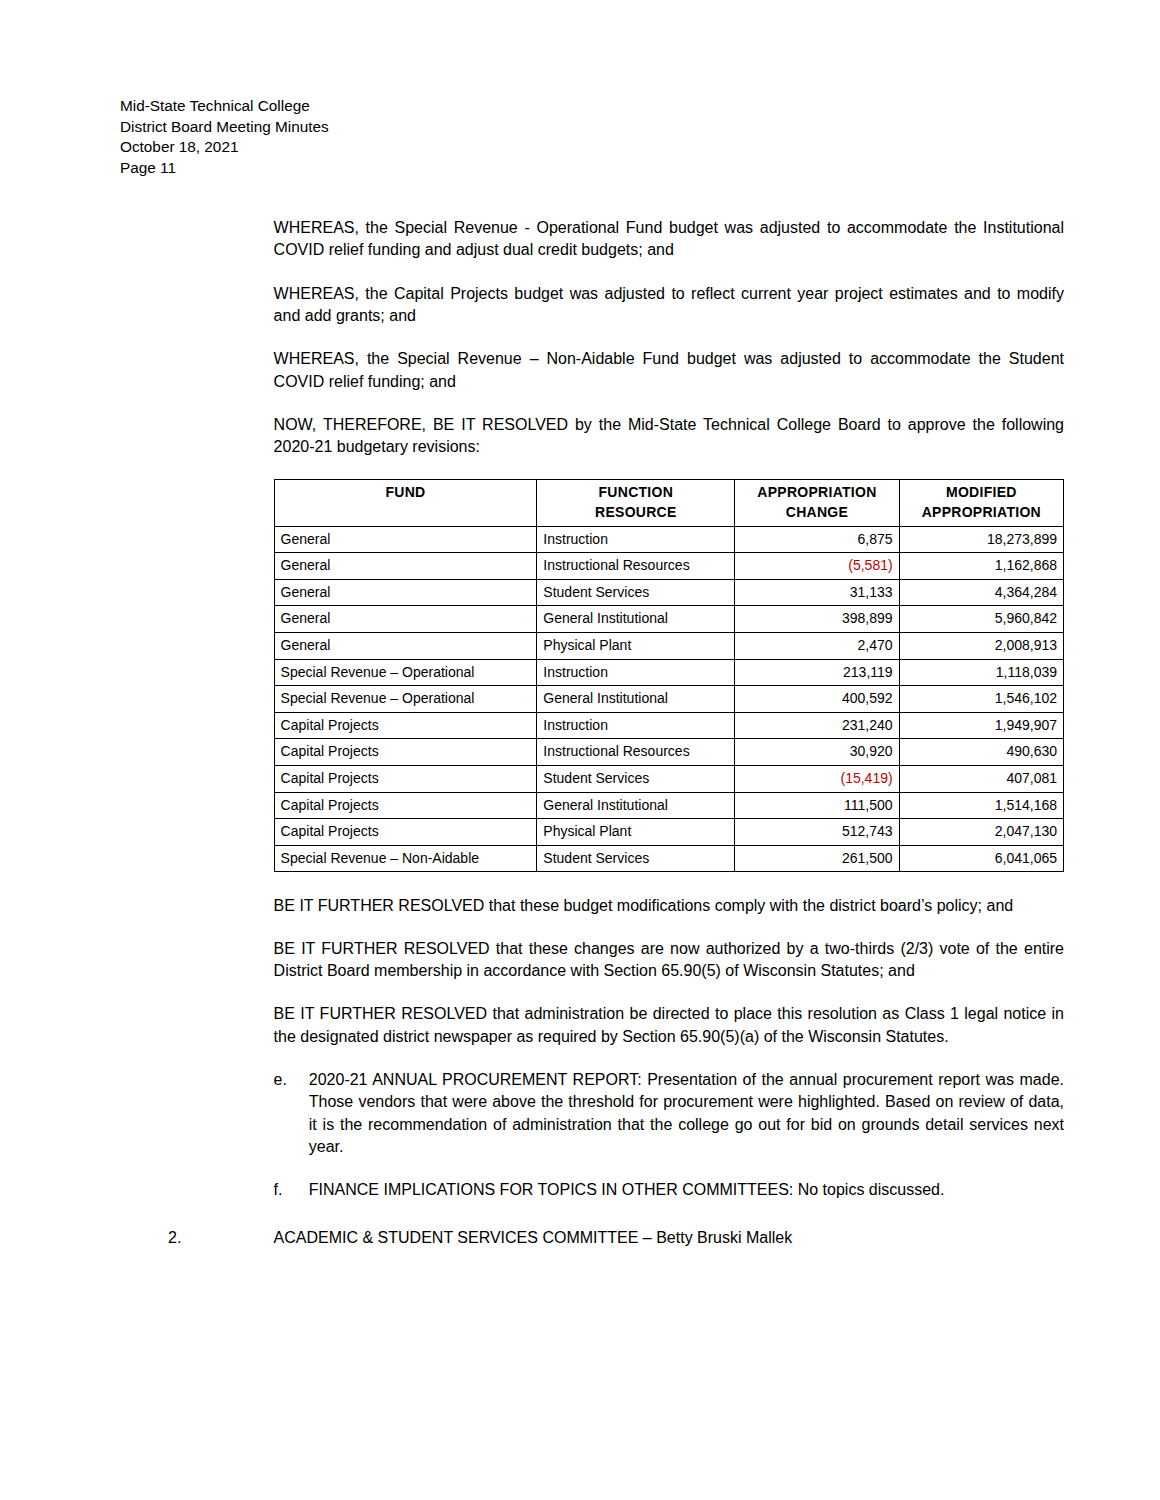Mid-State Technical College
District Board Meeting Minutes
October 18, 2021
Page 11
WHEREAS, the Special Revenue - Operational Fund budget was adjusted to accommodate the Institutional COVID relief funding and adjust dual credit budgets; and
WHEREAS, the Capital Projects budget was adjusted to reflect current year project estimates and to modify and add grants; and
WHEREAS, the Special Revenue – Non-Aidable Fund budget was adjusted to accommodate the Student COVID relief funding; and
NOW, THEREFORE, BE IT RESOLVED by the Mid-State Technical College Board to approve the following 2020-21 budgetary revisions:
| FUND | FUNCTION RESOURCE | APPROPRIATION CHANGE | MODIFIED APPROPRIATION |
| --- | --- | --- | --- |
| General | Instruction | 6,875 | 18,273,899 |
| General | Instructional Resources | (5,581) | 1,162,868 |
| General | Student Services | 31,133 | 4,364,284 |
| General | General Institutional | 398,899 | 5,960,842 |
| General | Physical Plant | 2,470 | 2,008,913 |
| Special Revenue – Operational | Instruction | 213,119 | 1,118,039 |
| Special Revenue – Operational | General Institutional | 400,592 | 1,546,102 |
| Capital Projects | Instruction | 231,240 | 1,949,907 |
| Capital Projects | Instructional Resources | 30,920 | 490,630 |
| Capital Projects | Student Services | (15,419) | 407,081 |
| Capital Projects | General Institutional | 111,500 | 1,514,168 |
| Capital Projects | Physical Plant | 512,743 | 2,047,130 |
| Special Revenue – Non-Aidable | Student Services | 261,500 | 6,041,065 |
BE IT FURTHER RESOLVED that these budget modifications comply with the district board’s policy; and
BE IT FURTHER RESOLVED that these changes are now authorized by a two-thirds (2/3) vote of the entire District Board membership in accordance with Section 65.90(5) of Wisconsin Statutes; and
BE IT FURTHER RESOLVED that administration be directed to place this resolution as Class 1 legal notice in the designated district newspaper as required by Section 65.90(5)(a) of the Wisconsin Statutes.
e. 2020-21 ANNUAL PROCUREMENT REPORT: Presentation of the annual procurement report was made. Those vendors that were above the threshold for procurement were highlighted. Based on review of data, it is the recommendation of administration that the college go out for bid on grounds detail services next year.
f. FINANCE IMPLICATIONS FOR TOPICS IN OTHER COMMITTEES: No topics discussed.
2. ACADEMIC & STUDENT SERVICES COMMITTEE – Betty Bruski Mallek